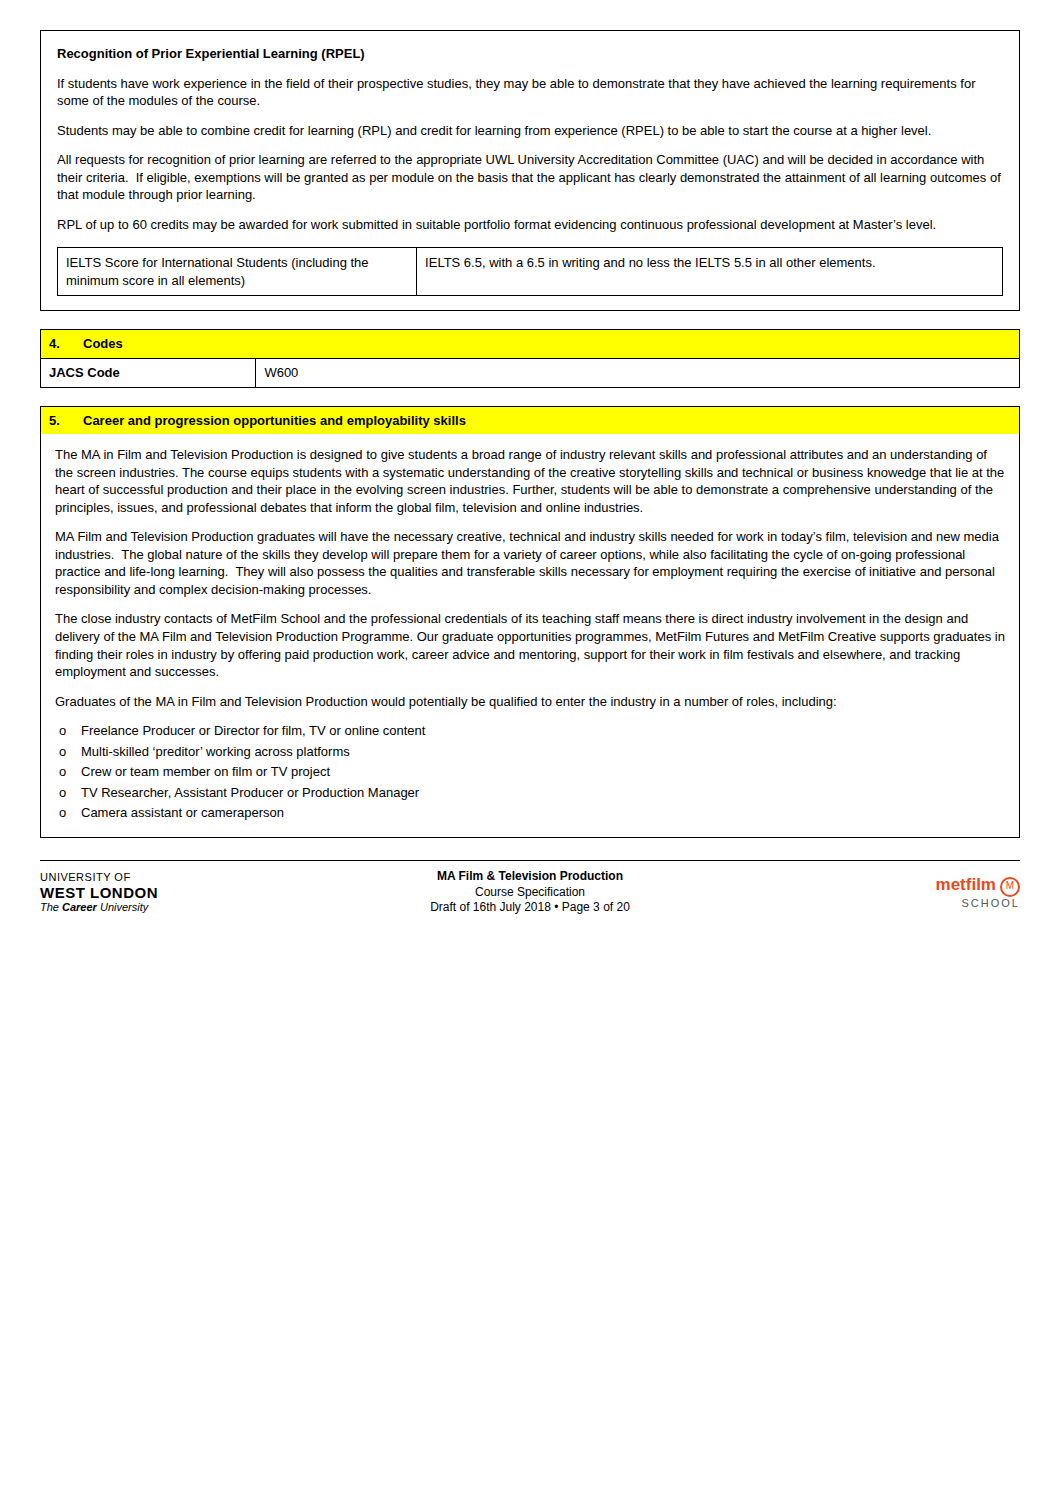Recognition of Prior Experiential Learning (RPEL)
If students have work experience in the field of their prospective studies, they may be able to demonstrate that they have achieved the learning requirements for some of the modules of the course.
Students may be able to combine credit for learning (RPL) and credit for learning from experience (RPEL) to be able to start the course at a higher level.
All requests for recognition of prior learning are referred to the appropriate UWL University Accreditation Committee (UAC) and will be decided in accordance with their criteria. If eligible, exemptions will be granted as per module on the basis that the applicant has clearly demonstrated the attainment of all learning outcomes of that module through prior learning.
RPL of up to 60 credits may be awarded for work submitted in suitable portfolio format evidencing continuous professional development at Master’s level.
| IELTS Score for International Students (including the minimum score in all elements) | IELTS 6.5, with a 6.5 in writing and no less the IELTS 5.5 in all other elements. |
4. Codes
| JACS Code | W600 |
5. Career and progression opportunities and employability skills
The MA in Film and Television Production is designed to give students a broad range of industry relevant skills and professional attributes and an understanding of the screen industries. The course equips students with a systematic understanding of the creative storytelling skills and technical or business knowedge that lie at the heart of successful production and their place in the evolving screen industries. Further, students will be able to demonstrate a comprehensive understanding of the principles, issues, and professional debates that inform the global film, television and online industries.
MA Film and Television Production graduates will have the necessary creative, technical and industry skills needed for work in today’s film, television and new media industries. The global nature of the skills they develop will prepare them for a variety of career options, while also facilitating the cycle of on-going professional practice and life-long learning. They will also possess the qualities and transferable skills necessary for employment requiring the exercise of initiative and personal responsibility and complex decision-making processes.
The close industry contacts of MetFilm School and the professional credentials of its teaching staff means there is direct industry involvement in the design and delivery of the MA Film and Television Production Programme. Our graduate opportunities programmes, MetFilm Futures and MetFilm Creative supports graduates in finding their roles in industry by offering paid production work, career advice and mentoring, support for their work in film festivals and elsewhere, and tracking employment and successes.
Graduates of the MA in Film and Television Production would potentially be qualified to enter the industry in a number of roles, including:
Freelance Producer or Director for film, TV or online content
Multi-skilled ‘preditor’ working across platforms
Crew or team member on film or TV project
TV Researcher, Assistant Producer or Production Manager
Camera assistant or cameraperson
UNIVERSITY OF
WEST LONDON
The Career University
MA Film & Television Production
Course Specification
Draft of 16th July 2018 • Page 3 of 20
metfilm M
SCHOOL